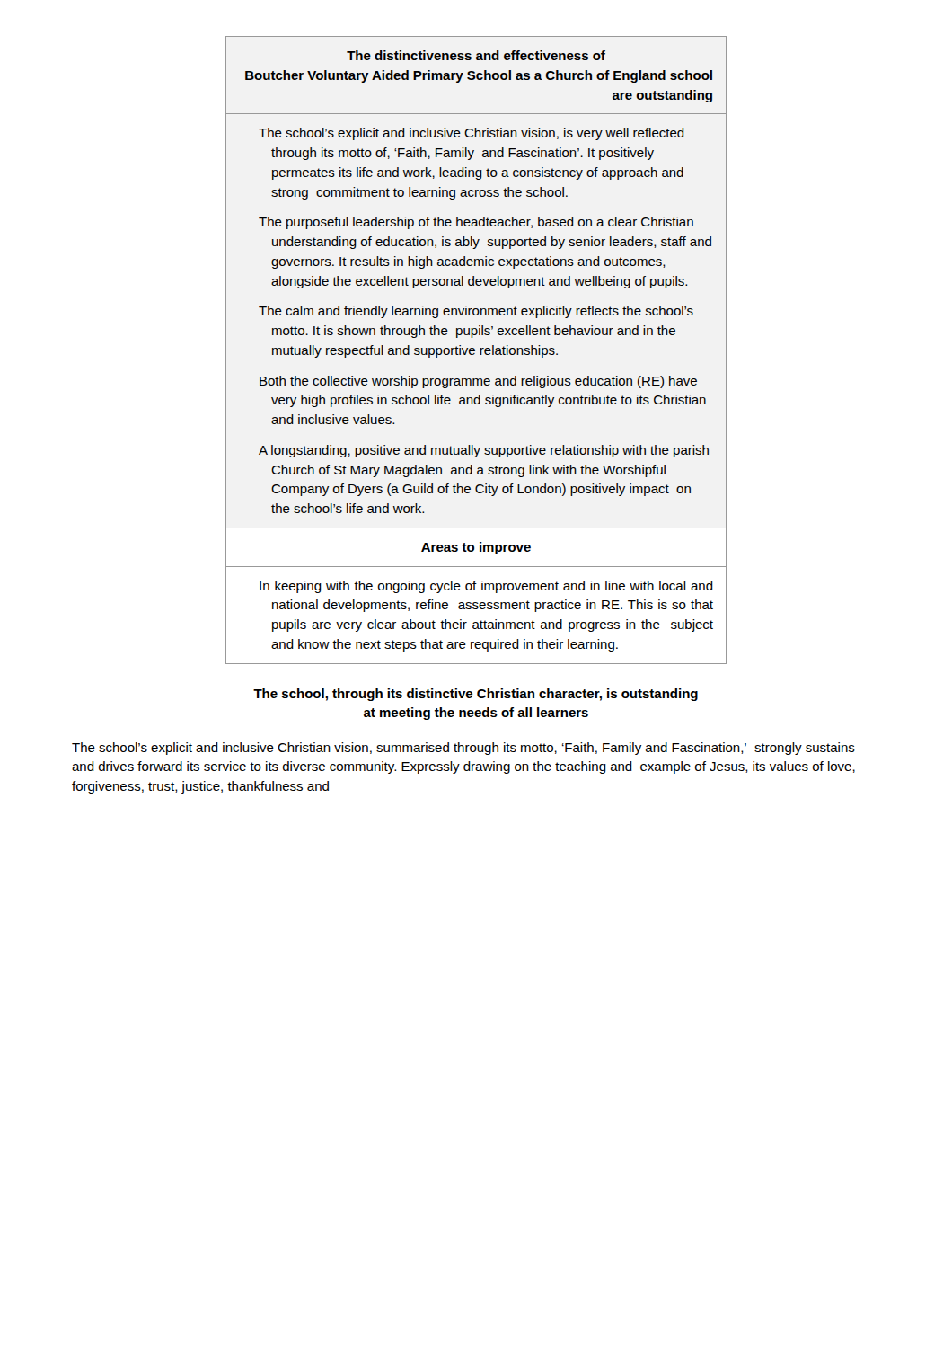| The distinctiveness and effectiveness of Boutcher Voluntary Aided Primary School as a Church of England school are outstanding |
| --- |
| The school’s explicit and inclusive Christian vision, is very well reflected through its motto of, ‘Faith, Family and Fascination’. It positively permeates its life and work, leading to a consistency of approach and strong commitment to learning across the school. The purposeful leadership of the headteacher, based on a clear Christian understanding of education, is ably supported by senior leaders, staff and governors. It results in high academic expectations and outcomes, alongside the excellent personal development and wellbeing of pupils. The calm and friendly learning environment explicitly reflects the school’s motto. It is shown through the pupils’ excellent behaviour and in the mutually respectful and supportive relationships. Both the collective worship programme and religious education (RE) have very high profiles in school life and significantly contribute to its Christian and inclusive values. A longstanding, positive and mutually supportive relationship with the parish Church of St Mary Magdalen and a strong link with the Worshipful Company of Dyers (a Guild of the City of London) positively impact on the school’s life and work. |
| Areas to improve |
| In keeping with the ongoing cycle of improvement and in line with local and national developments, refine assessment practice in RE. This is so that pupils are very clear about their attainment and progress in the subject and know the next steps that are required in their learning. |
The school, through its distinctive Christian character, is outstanding
at meeting the needs of all learners
The school’s explicit and inclusive Christian vision, summarised through its motto, ‘Faith, Family and Fascination,’ strongly sustains and drives forward its service to its diverse community. Expressly drawing on the teaching and example of Jesus, its values of love, forgiveness, trust, justice, thankfulness and